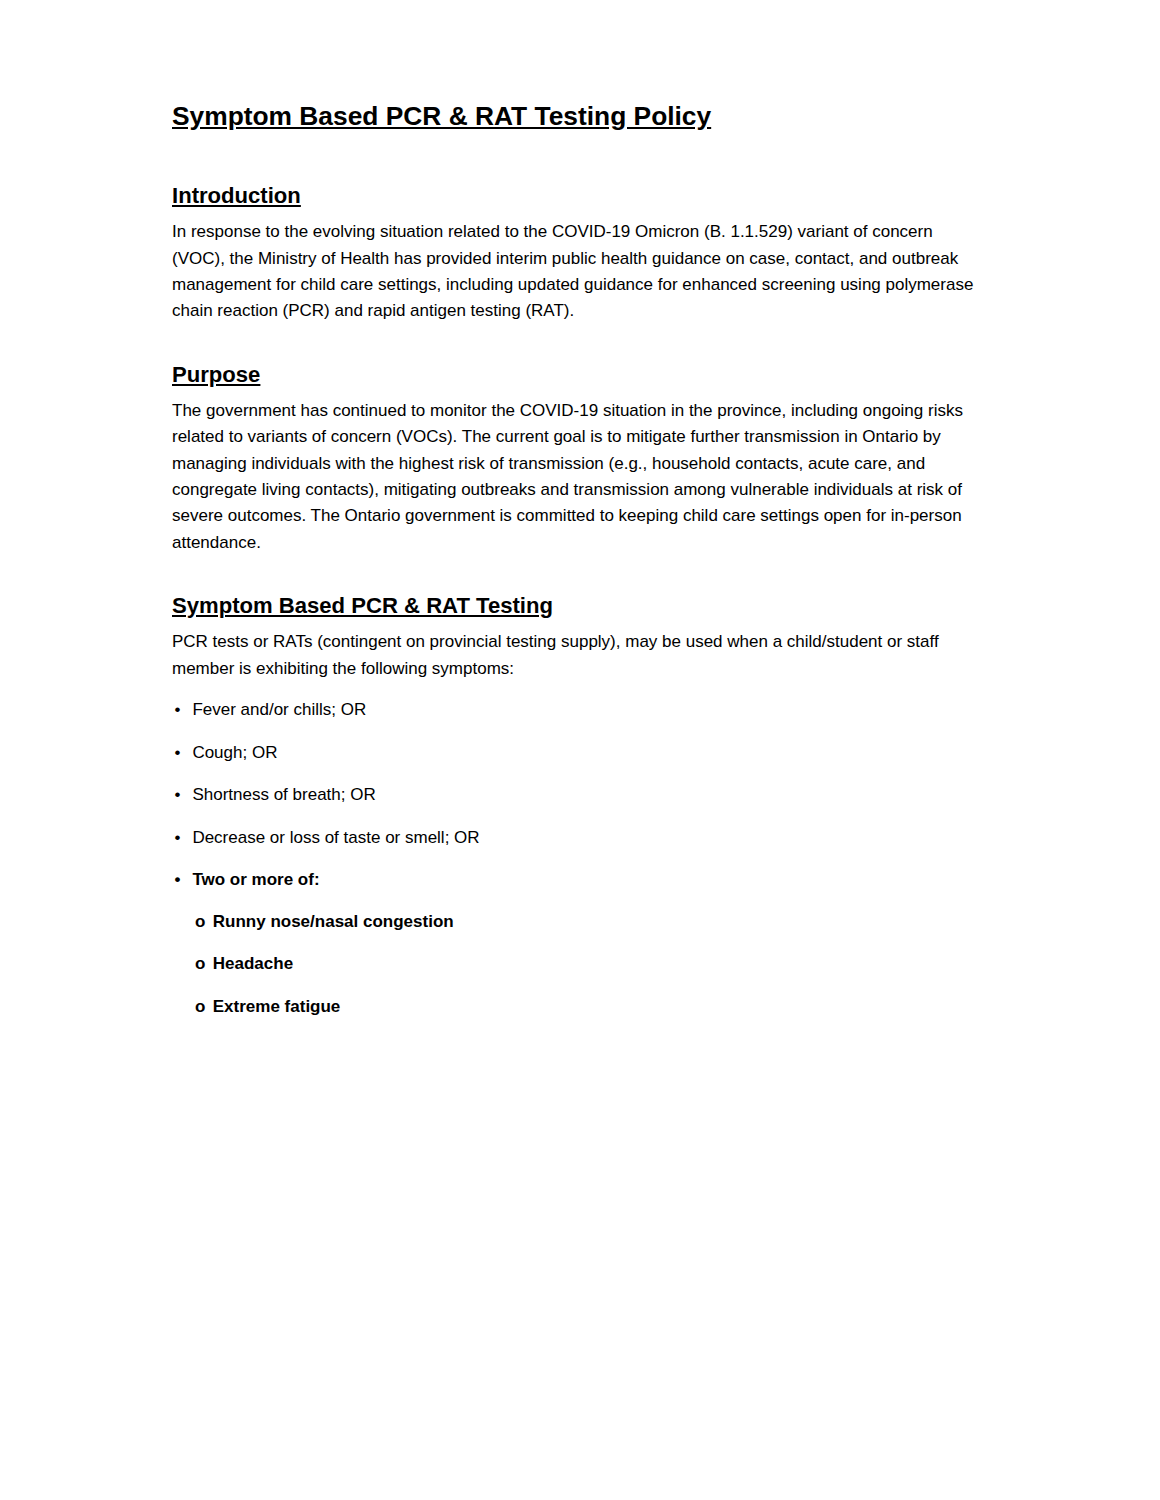Symptom Based PCR & RAT Testing Policy
Introduction
In response to the evolving situation related to the COVID-19 Omicron (B. 1.1.529) variant of concern (VOC), the Ministry of Health has provided interim public health guidance on case, contact, and outbreak management for child care settings, including updated guidance for enhanced screening using polymerase chain reaction (PCR) and rapid antigen testing (RAT).
Purpose
The government has continued to monitor the COVID-19 situation in the province, including ongoing risks related to variants of concern (VOCs). The current goal is to mitigate further transmission in Ontario by managing individuals with the highest risk of transmission (e.g., household contacts, acute care, and congregate living contacts), mitigating outbreaks and transmission among vulnerable individuals at risk of severe outcomes. The Ontario government is committed to keeping child care settings open for in-person attendance.
Symptom Based PCR & RAT Testing
PCR tests or RATs (contingent on provincial testing supply), may be used when a child/student or staff member is exhibiting the following symptoms:
Fever and/or chills; OR
Cough; OR
Shortness of breath; OR
Decrease or loss of taste or smell; OR
Two or more of:
Runny nose/nasal congestion
Headache
Extreme fatigue